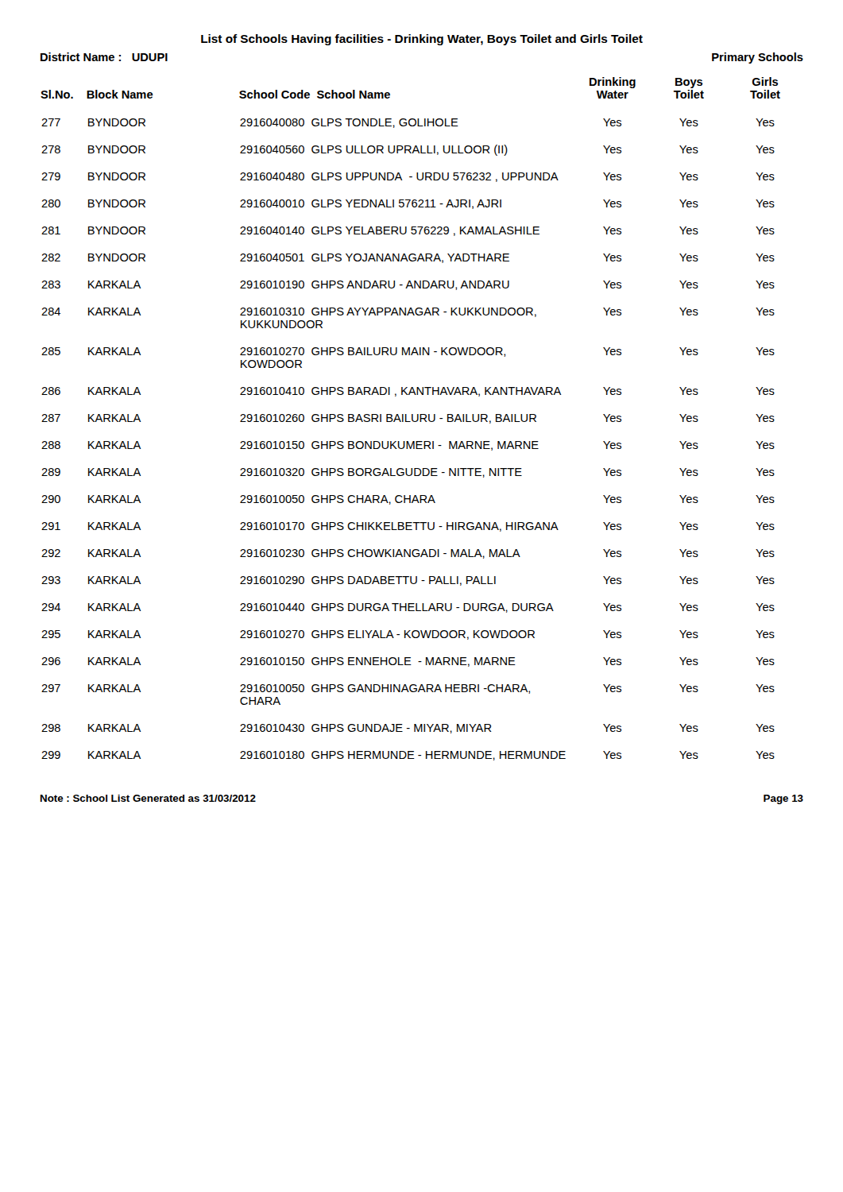List of Schools Having facilities - Drinking Water, Boys Toilet and Girls Toilet
District Name : UDUPI
Primary Schools
| Sl.No. | Block Name | School Code School Name | Drinking Water | Boys Toilet | Girls Toilet |
| --- | --- | --- | --- | --- | --- |
| 277 | BYNDOOR | 2916040080 GLPS TONDLE, GOLIHOLE | Yes | Yes | Yes |
| 278 | BYNDOOR | 2916040560 GLPS ULLOR UPRALLI, ULLOOR (II) | Yes | Yes | Yes |
| 279 | BYNDOOR | 2916040480 GLPS UPPUNDA - URDU 576232 , UPPUNDA | Yes | Yes | Yes |
| 280 | BYNDOOR | 2916040010 GLPS YEDNALI 576211 - AJRI, AJRI | Yes | Yes | Yes |
| 281 | BYNDOOR | 2916040140 GLPS YELABERU 576229 , KAMALASHILE | Yes | Yes | Yes |
| 282 | BYNDOOR | 2916040501 GLPS YOJANANAGARA, YADTHARE | Yes | Yes | Yes |
| 283 | KARKALA | 2916010190 GHPS ANDARU - ANDARU, ANDARU | Yes | Yes | Yes |
| 284 | KARKALA | 2916010310 GHPS AYYAPPANAGAR - KUKKUNDOOR, KUKKUNDOOR | Yes | Yes | Yes |
| 285 | KARKALA | 2916010270 GHPS BAILURU MAIN - KOWDOOR, KOWDOOR | Yes | Yes | Yes |
| 286 | KARKALA | 2916010410 GHPS BARADI , KANTHAVARA, KANTHAVARA | Yes | Yes | Yes |
| 287 | KARKALA | 2916010260 GHPS BASRI BAILURU - BAILUR, BAILUR | Yes | Yes | Yes |
| 288 | KARKALA | 2916010150 GHPS BONDUKUMERI - MARNE, MARNE | Yes | Yes | Yes |
| 289 | KARKALA | 2916010320 GHPS BORGALGUDDE - NITTE, NITTE | Yes | Yes | Yes |
| 290 | KARKALA | 2916010050 GHPS CHARA, CHARA | Yes | Yes | Yes |
| 291 | KARKALA | 2916010170 GHPS CHIKKELBETTU - HIRGANA, HIRGANA | Yes | Yes | Yes |
| 292 | KARKALA | 2916010230 GHPS CHOWKIANGADI - MALA, MALA | Yes | Yes | Yes |
| 293 | KARKALA | 2916010290 GHPS DADABETTU - PALLI, PALLI | Yes | Yes | Yes |
| 294 | KARKALA | 2916010440 GHPS DURGA THELLARU - DURGA, DURGA | Yes | Yes | Yes |
| 295 | KARKALA | 2916010270 GHPS ELIYALA - KOWDOOR, KOWDOOR | Yes | Yes | Yes |
| 296 | KARKALA | 2916010150 GHPS ENNEHOLE - MARNE, MARNE | Yes | Yes | Yes |
| 297 | KARKALA | 2916010050 GHPS GANDHINAGARA HEBRI -CHARA, CHARA | Yes | Yes | Yes |
| 298 | KARKALA | 2916010430 GHPS GUNDAJE - MIYAR, MIYAR | Yes | Yes | Yes |
| 299 | KARKALA | 2916010180 GHPS HERMUNDE - HERMUNDE, HERMUNDE | Yes | Yes | Yes |
Note : School List Generated as 31/03/2012
Page 13